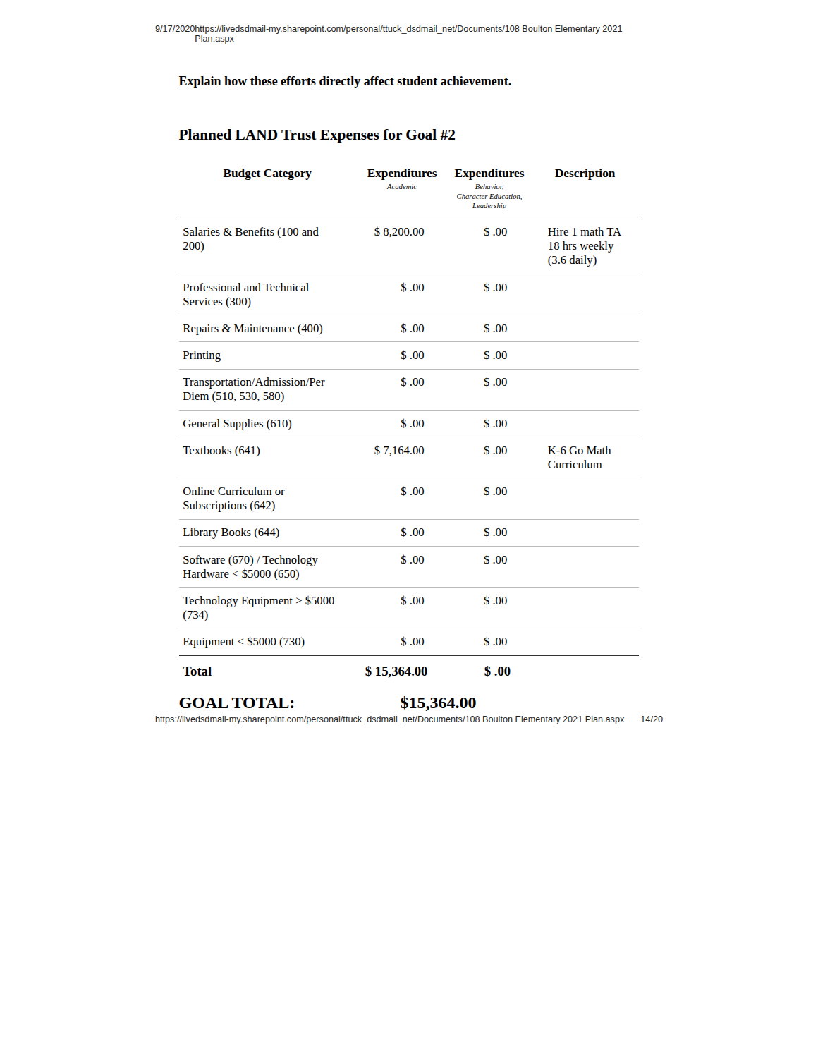9/17/2020
https://livedsdmail-my.sharepoint.com/personal/ttuck_dsdmail_net/Documents/108 Boulton Elementary 2021 Plan.aspx
Explain how these efforts directly affect student achievement.
Planned LAND Trust Expenses for Goal #2
| Budget Category | Expenditures Academic | Expenditures Behavior, Character Education, Leadership | Description |
| --- | --- | --- | --- |
| Salaries & Benefits (100 and 200) | $ 8,200.00 | $ .00 | Hire 1 math TA 18 hrs weekly (3.6 daily) |
| Professional and Technical Services (300) | $ .00 | $ .00 | |
| Repairs & Maintenance (400) | $ .00 | $ .00 | |
| Printing | $ .00 | $ .00 | |
| Transportation/Admission/Per Diem (510, 530, 580) | $ .00 | $ .00 | |
| General Supplies (610) | $ .00 | $ .00 | |
| Textbooks (641) | $ 7,164.00 | $ .00 | K-6 Go Math Curriculum |
| Online Curriculum or Subscriptions (642) | $ .00 | $ .00 | |
| Library Books (644) | $ .00 | $ .00 | |
| Software (670) / Technology Hardware < $5000 (650) | $ .00 | $ .00 | |
| Technology Equipment > $5000 (734) | $ .00 | $ .00 | |
| Equipment < $5000 (730) | $ .00 | $ .00 | |
| Total | $ 15,364.00 | $ .00 | |
GOAL TOTAL:
$15,364.00
https://livedsdmail-my.sharepoint.com/personal/ttuck_dsdmail_net/Documents/108 Boulton Elementary 2021 Plan.aspx
14/20